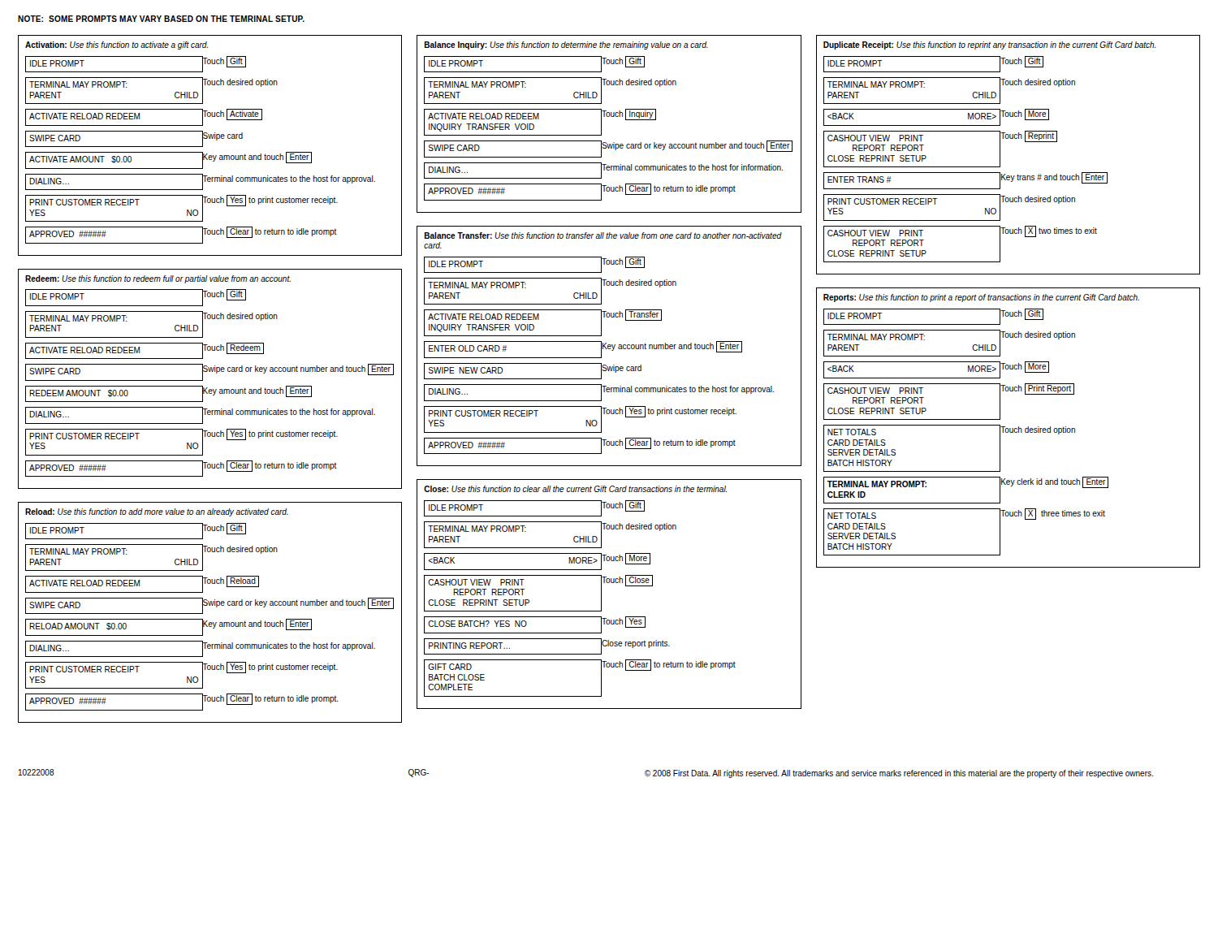NOTE: SOME PROMPTS MAY VARY BASED ON THE TEMRINAL SETUP.
Activation: Use this function to activate a gift card.
| IDLE PROMPT | Touch Gift |
| TERMINAL MAY PROMPT: PARENT CHILD | Touch desired option |
| ACTIVATE RELOAD REDEEM | Touch Activate |
| SWIPE CARD | Swipe card |
| ACTIVATE AMOUNT $0.00 | Key amount and touch Enter |
| DIALING… | Terminal communicates to the host for approval. |
| PRINT CUSTOMER RECEIPT YES NO | Touch Yes to print customer receipt. |
| APPROVED ###### | Touch Clear to return to idle prompt |
Redeem: Use this function to redeem full or partial value from an account.
| IDLE PROMPT | Touch Gift |
| TERMINAL MAY PROMPT: PARENT CHILD | Touch desired option |
| ACTIVATE RELOAD REDEEM | Touch Redeem |
| SWIPE CARD | Swipe card or key account number and touch Enter |
| REDEEM AMOUNT $0.00 | Key amount and touch Enter |
| DIALING… | Terminal communicates to the host for approval. |
| PRINT CUSTOMER RECEIPT YES NO | Touch Yes to print customer receipt. |
| APPROVED ###### | Touch Clear to return to idle prompt |
Reload: Use this function to add more value to an already activated card.
| IDLE PROMPT | Touch Gift |
| TERMINAL MAY PROMPT: PARENT CHILD | Touch desired option |
| ACTIVATE RELOAD REDEEM | Touch Reload |
| SWIPE CARD | Swipe card or key account number and touch Enter |
| RELOAD AMOUNT $0.00 | Key amount and touch Enter |
| DIALING… | Terminal communicates to the host for approval. |
| PRINT CUSTOMER RECEIPT YES NO | Touch Yes to print customer receipt. |
| APPROVED ###### | Touch Clear to return to idle prompt. |
Balance Inquiry: Use this function to determine the remaining value on a card.
| IDLE PROMPT | Touch Gift |
| TERMINAL MAY PROMPT: PARENT CHILD | Touch desired option |
| ACTIVATE RELOAD REDEEM INQUIRY TRANSFER VOID | Touch Inquiry |
| SWIPE CARD | Swipe card or key account number and touch Enter |
| DIALING… | Terminal communicates to the host for information. |
| APPROVED ###### | Touch Clear to return to idle prompt |
Balance Transfer: Use this function to transfer all the value from one card to another non-activated card.
| IDLE PROMPT | Touch Gift |
| TERMINAL MAY PROMPT: PARENT CHILD | Touch desired option |
| ACTIVATE RELOAD REDEEM INQUIRY TRANSFER VOID | Touch Transfer |
| ENTER OLD CARD # | Key account number and touch Enter |
| SWIPE NEW CARD | Swipe card |
| DIALING… | Terminal communicates to the host for approval. |
| PRINT CUSTOMER RECEIPT YES NO | Touch Yes to print customer receipt. |
| APPROVED ###### | Touch Clear to return to idle prompt |
Close: Use this function to clear all the current Gift Card transactions in the terminal.
| IDLE PROMPT | Touch Gift |
| TERMINAL MAY PROMPT: PARENT CHILD | Touch desired option |
| <BACK MORE> | Touch More |
| CASHOUT VIEW PRINT REPORT REPORT CLOSE REPRINT SETUP | Touch Close |
| CLOSE BATCH? YES NO | Touch Yes |
| PRINTING REPORT… | Close report prints. |
| GIFT CARD BATCH CLOSE COMPLETE | Touch Clear to return to idle prompt |
Duplicate Receipt: Use this function to reprint any transaction in the current Gift Card batch.
| IDLE PROMPT | Touch Gift |
| TERMINAL MAY PROMPT: PARENT CHILD | Touch desired option |
| <BACK MORE> | Touch More |
| CASHOUT VIEW PRINT REPORT REPORT CLOSE REPRINT SETUP | Touch Reprint |
| ENTER TRANS # | Key trans # and touch Enter |
| PRINT CUSTOMER RECEIPT YES NO | Touch desired option |
| CASHOUT VIEW PRINT REPORT REPORT CLOSE REPRINT SETUP | Touch X two times to exit |
Reports: Use this function to print a report of transactions in the current Gift Card batch.
| IDLE PROMPT | Touch Gift |
| TERMINAL MAY PROMPT: PARENT CHILD | Touch desired option |
| <BACK MORE> | Touch More |
| CASHOUT VIEW PRINT REPORT REPORT CLOSE REPRINT SETUP | Touch Print Report |
| NET TOTALS CARD DETAILS SERVER DETAILS BATCH HISTORY | Touch desired option |
| TERMINAL MAY PROMPT: CLERK ID | Key clerk id and touch Enter |
| NET TOTALS CARD DETAILS SERVER DETAILS BATCH HISTORY | Touch X three times to exit |
10222008
QRG-
© 2008 First Data. All rights reserved. All trademarks and service marks referenced in this material are the property of their respective owners.